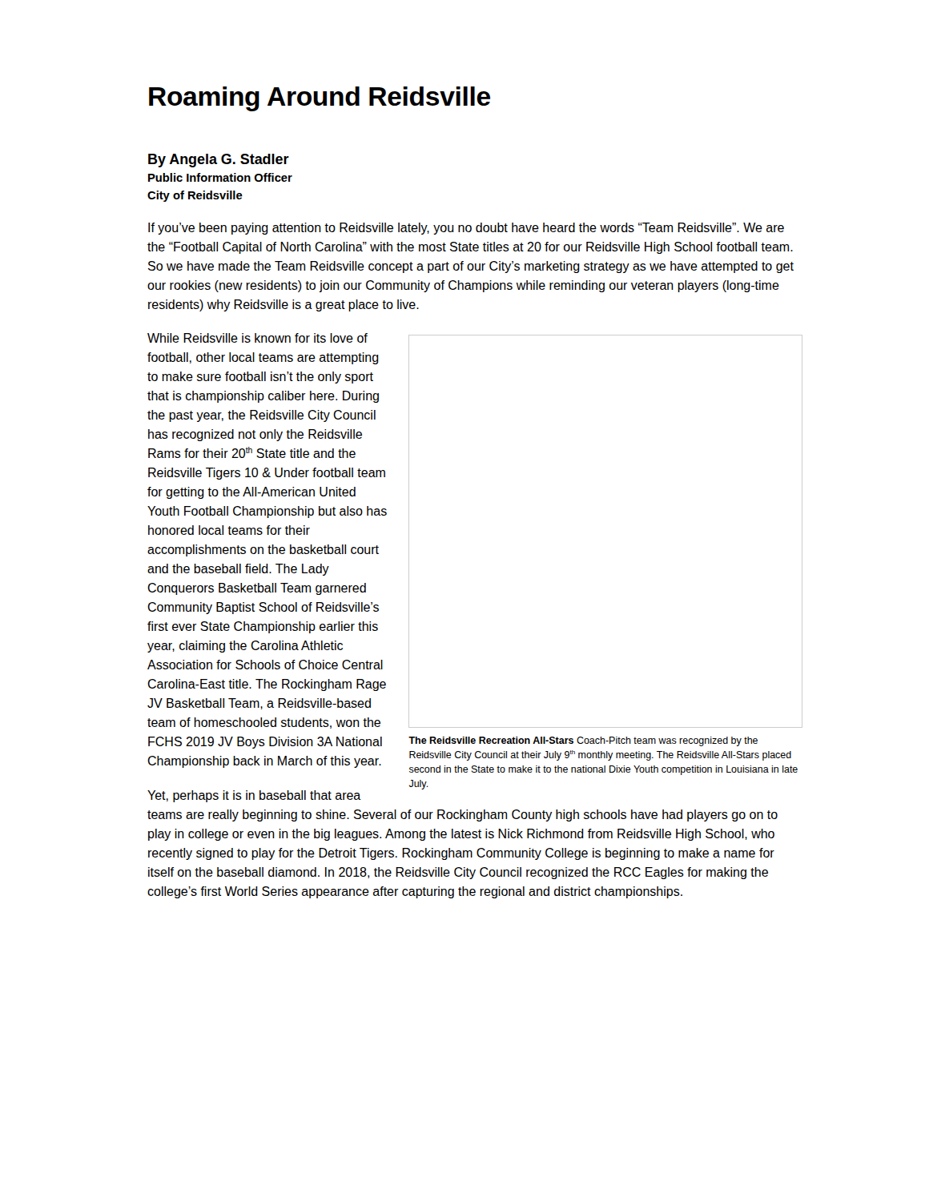Roaming Around Reidsville
By Angela G. Stadler
Public Information Officer
City of Reidsville
If you’ve been paying attention to Reidsville lately, you no doubt have heard the words “Team Reidsville”. We are the “Football Capital of North Carolina” with the most State titles at 20 for our Reidsville High School football team. So we have made the Team Reidsville concept a part of our City’s marketing strategy as we have attempted to get our rookies (new residents) to join our Community of Champions while reminding our veteran players (long-time residents) why Reidsville is a great place to live.
The Reidsville Recreation All-Stars Coach-Pitch team was recognized by the Reidsville City Council at their July 9th monthly meeting. The Reidsville All-Stars placed second in the State to make it to the national Dixie Youth competition in Louisiana in late July.
While Reidsville is known for its love of football, other local teams are attempting to make sure football isn’t the only sport that is championship caliber here. During the past year, the Reidsville City Council has recognized not only the Reidsville Rams for their 20th State title and the Reidsville Tigers 10 & Under football team for getting to the All-American United Youth Football Championship but also has honored local teams for their accomplishments on the basketball court and the baseball field. The Lady Conquerors Basketball Team garnered Community Baptist School of Reidsville’s first ever State Championship earlier this year, claiming the Carolina Athletic Association for Schools of Choice Central Carolina-East title. The Rockingham Rage JV Basketball Team, a Reidsville-based team of homeschooled students, won the FCHS 2019 JV Boys Division 3A National Championship back in March of this year.
Yet, perhaps it is in baseball that area teams are really beginning to shine. Several of our Rockingham County high schools have had players go on to play in college or even in the big leagues. Among the latest is Nick Richmond from Reidsville High School, who recently signed to play for the Detroit Tigers. Rockingham Community College is beginning to make a name for itself on the baseball diamond. In 2018, the Reidsville City Council recognized the RCC Eagles for making the college’s first World Series appearance after capturing the regional and district championships.